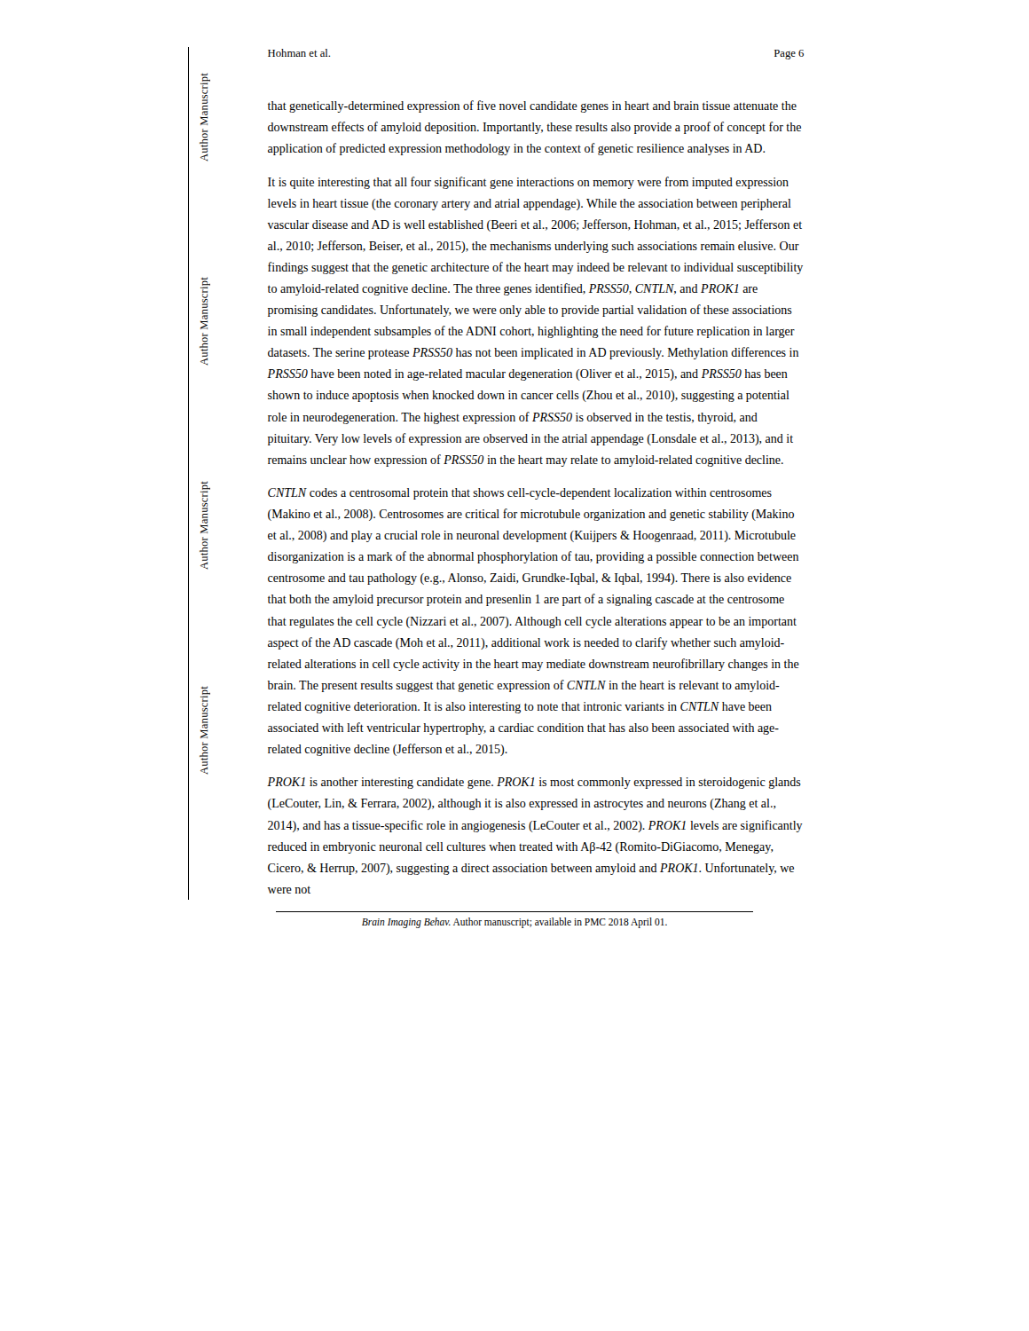Author Manuscript Author Manuscript Author Manuscript Author Manuscript
Hohman et al. Page 6
that genetically-determined expression of five novel candidate genes in heart and brain tissue attenuate the downstream effects of amyloid deposition. Importantly, these results also provide a proof of concept for the application of predicted expression methodology in the context of genetic resilience analyses in AD.
It is quite interesting that all four significant gene interactions on memory were from imputed expression levels in heart tissue (the coronary artery and atrial appendage). While the association between peripheral vascular disease and AD is well established (Beeri et al., 2006; Jefferson, Hohman, et al., 2015; Jefferson et al., 2010; Jefferson, Beiser, et al., 2015), the mechanisms underlying such associations remain elusive. Our findings suggest that the genetic architecture of the heart may indeed be relevant to individual susceptibility to amyloid-related cognitive decline. The three genes identified, PRSS50, CNTLN, and PROK1 are promising candidates. Unfortunately, we were only able to provide partial validation of these associations in small independent subsamples of the ADNI cohort, highlighting the need for future replication in larger datasets. The serine protease PRSS50 has not been implicated in AD previously. Methylation differences in PRSS50 have been noted in age-related macular degeneration (Oliver et al., 2015), and PRSS50 has been shown to induce apoptosis when knocked down in cancer cells (Zhou et al., 2010), suggesting a potential role in neurodegeneration. The highest expression of PRSS50 is observed in the testis, thyroid, and pituitary. Very low levels of expression are observed in the atrial appendage (Lonsdale et al., 2013), and it remains unclear how expression of PRSS50 in the heart may relate to amyloid-related cognitive decline.
CNTLN codes a centrosomal protein that shows cell-cycle-dependent localization within centrosomes (Makino et al., 2008). Centrosomes are critical for microtubule organization and genetic stability (Makino et al., 2008) and play a crucial role in neuronal development (Kuijpers & Hoogenraad, 2011). Microtubule disorganization is a mark of the abnormal phosphorylation of tau, providing a possible connection between centrosome and tau pathology (e.g., Alonso, Zaidi, Grundke-Iqbal, & Iqbal, 1994). There is also evidence that both the amyloid precursor protein and presenlin 1 are part of a signaling cascade at the centrosome that regulates the cell cycle (Nizzari et al., 2007). Although cell cycle alterations appear to be an important aspect of the AD cascade (Moh et al., 2011), additional work is needed to clarify whether such amyloid-related alterations in cell cycle activity in the heart may mediate downstream neurofibrillary changes in the brain. The present results suggest that genetic expression of CNTLN in the heart is relevant to amyloid-related cognitive deterioration. It is also interesting to note that intronic variants in CNTLN have been associated with left ventricular hypertrophy, a cardiac condition that has also been associated with age-related cognitive decline (Jefferson et al., 2015).
PROK1 is another interesting candidate gene. PROK1 is most commonly expressed in steroidogenic glands (LeCouter, Lin, & Ferrara, 2002), although it is also expressed in astrocytes and neurons (Zhang et al., 2014), and has a tissue-specific role in angiogenesis (LeCouter et al., 2002). PROK1 levels are significantly reduced in embryonic neuronal cell cultures when treated with Aβ-42 (Romito-DiGiacomo, Menegay, Cicero, & Herrup, 2007), suggesting a direct association between amyloid and PROK1. Unfortunately, we were not
Brain Imaging Behav. Author manuscript; available in PMC 2018 April 01.